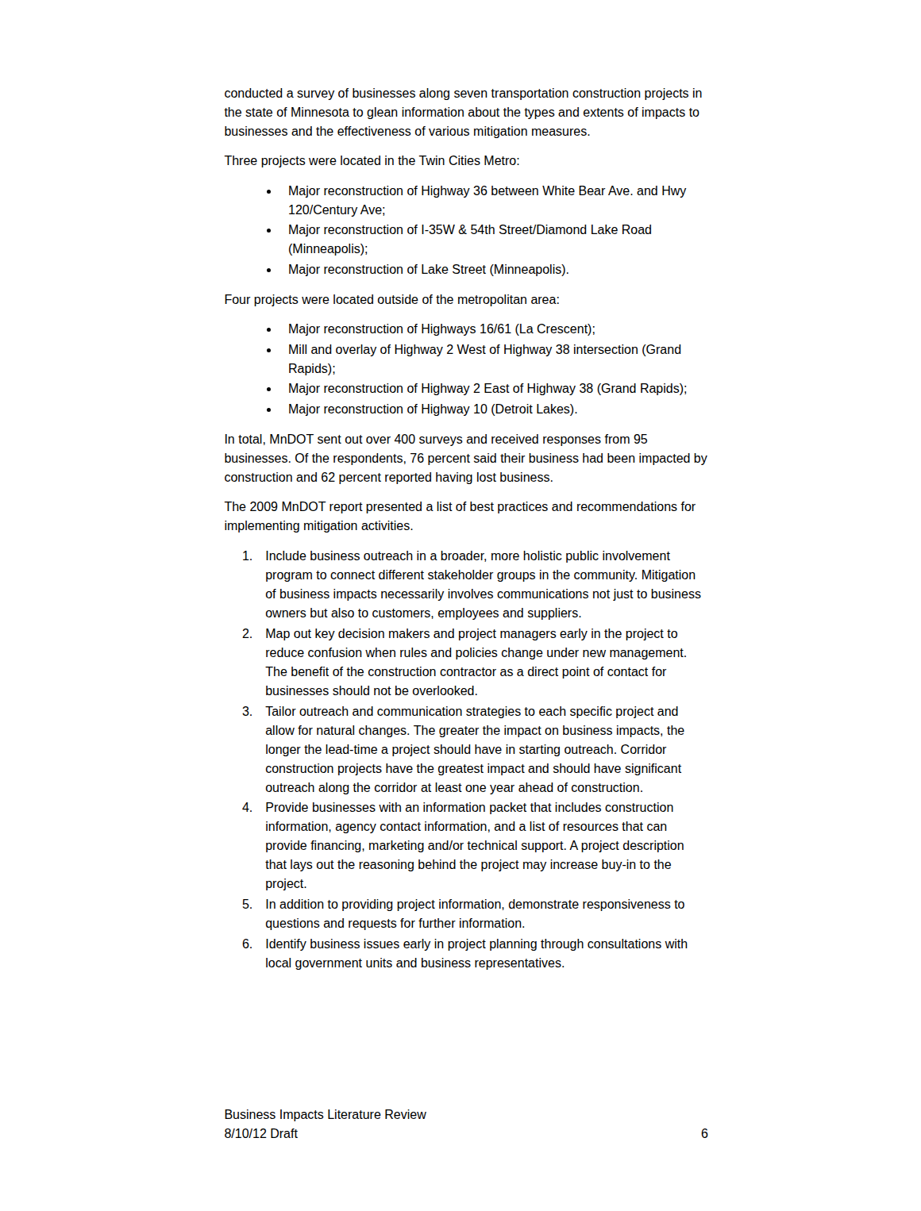conducted a survey of businesses along seven transportation construction projects in the state of Minnesota to glean information about the types and extents of impacts to businesses and the effectiveness of various mitigation measures.
Three projects were located in the Twin Cities Metro:
Major reconstruction of Highway 36 between White Bear Ave. and Hwy 120/Century Ave;
Major reconstruction of I-35W & 54th Street/Diamond Lake Road (Minneapolis);
Major reconstruction of Lake Street (Minneapolis).
Four projects were located outside of the metropolitan area:
Major reconstruction of Highways 16/61 (La Crescent);
Mill and overlay of Highway 2 West of Highway 38 intersection (Grand Rapids);
Major reconstruction of Highway 2 East of Highway 38 (Grand Rapids);
Major reconstruction of Highway 10 (Detroit Lakes).
In total, MnDOT sent out over 400 surveys and received responses from 95 businesses. Of the respondents, 76 percent said their business had been impacted by construction and 62 percent reported having lost business.
The 2009 MnDOT report presented a list of best practices and recommendations for implementing mitigation activities.
Include business outreach in a broader, more holistic public involvement program to connect different stakeholder groups in the community. Mitigation of business impacts necessarily involves communications not just to business owners but also to customers, employees and suppliers.
Map out key decision makers and project managers early in the project to reduce confusion when rules and policies change under new management. The benefit of the construction contractor as a direct point of contact for businesses should not be overlooked.
Tailor outreach and communication strategies to each specific project and allow for natural changes. The greater the impact on business impacts, the longer the lead-time a project should have in starting outreach. Corridor construction projects have the greatest impact and should have significant outreach along the corridor at least one year ahead of construction.
Provide businesses with an information packet that includes construction information, agency contact information, and a list of resources that can provide financing, marketing and/or technical support. A project description that lays out the reasoning behind the project may increase buy-in to the project.
In addition to providing project information, demonstrate responsiveness to questions and requests for further information.
Identify business issues early in project planning through consultations with local government units and business representatives.
Business Impacts Literature Review
8/10/12 Draft
6